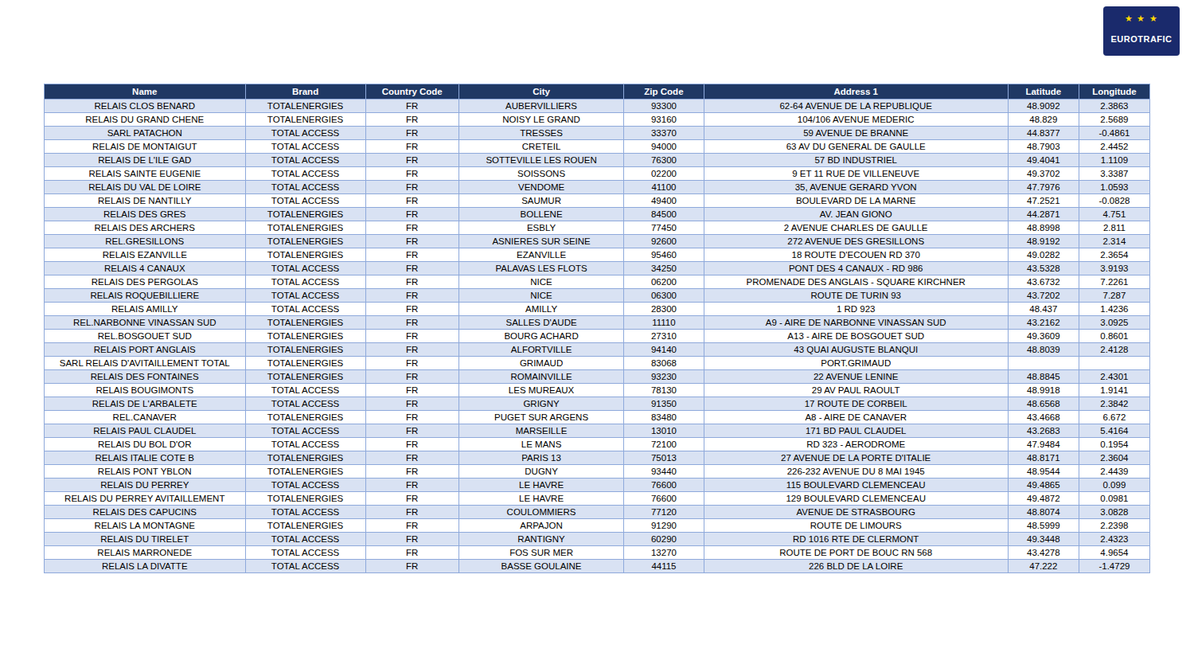★ ★ ★
EUROTRAFIC
| Name | Brand | Country Code | City | Zip Code | Address 1 | Latitude | Longitude |
| --- | --- | --- | --- | --- | --- | --- | --- |
| RELAIS CLOS BENARD | TOTALENERGIES | FR | AUBERVILLIERS | 93300 | 62-64 AVENUE DE LA REPUBLIQUE | 48.9092 | 2.3863 |
| RELAIS DU GRAND CHENE | TOTALENERGIES | FR | NOISY LE GRAND | 93160 | 104/106 AVENUE MEDERIC | 48.829 | 2.5689 |
| SARL PATACHON | TOTAL ACCESS | FR | TRESSES | 33370 | 59 AVENUE DE BRANNE | 44.8377 | -0.4861 |
| RELAIS DE MONTAIGUT | TOTAL ACCESS | FR | CRETEIL | 94000 | 63 AV DU GENERAL DE GAULLE | 48.7903 | 2.4452 |
| RELAIS DE L'ILE GAD | TOTAL ACCESS | FR | SOTTEVILLE LES ROUEN | 76300 | 57 BD INDUSTRIEL | 49.4041 | 1.1109 |
| RELAIS SAINTE EUGENIE | TOTAL ACCESS | FR | SOISSONS | 02200 | 9 ET 11 RUE DE VILLENEUVE | 49.3702 | 3.3387 |
| RELAIS DU VAL DE LOIRE | TOTAL ACCESS | FR | VENDOME | 41100 | 35, AVENUE GERARD YVON | 47.7976 | 1.0593 |
| RELAIS DE NANTILLY | TOTAL ACCESS | FR | SAUMUR | 49400 | BOULEVARD DE LA MARNE | 47.2521 | -0.0828 |
| RELAIS DES GRES | TOTALENERGIES | FR | BOLLENE | 84500 | AV. JEAN GIONO | 44.2871 | 4.751 |
| RELAIS DES ARCHERS | TOTALENERGIES | FR | ESBLY | 77450 | 2 AVENUE CHARLES DE GAULLE | 48.8998 | 2.811 |
| REL.GRESILLONS | TOTALENERGIES | FR | ASNIERES SUR SEINE | 92600 | 272 AVENUE DES GRESILLONS | 48.9192 | 2.314 |
| RELAIS EZANVILLE | TOTALENERGIES | FR | EZANVILLE | 95460 | 18 ROUTE D'ECOUEN RD 370 | 49.0282 | 2.3654 |
| RELAIS 4 CANAUX | TOTAL ACCESS | FR | PALAVAS LES FLOTS | 34250 | PONT DES 4 CANAUX - RD 986 | 43.5328 | 3.9193 |
| RELAIS DES PERGOLAS | TOTAL ACCESS | FR | NICE | 06200 | PROMENADE DES ANGLAIS - SQUARE KIRCHNER | 43.6732 | 7.2261 |
| RELAIS ROQUEBILLIERE | TOTAL ACCESS | FR | NICE | 06300 | ROUTE DE TURIN 93 | 43.7202 | 7.287 |
| RELAIS AMILLY | TOTAL ACCESS | FR | AMILLY | 28300 | 1 RD 923 | 48.437 | 1.4236 |
| REL.NARBONNE VINASSAN SUD | TOTALENERGIES | FR | SALLES D'AUDE | 11110 | A9 - AIRE DE NARBONNE VINASSAN SUD | 43.2162 | 3.0925 |
| REL.BOSGOUET SUD | TOTALENERGIES | FR | BOURG ACHARD | 27310 | A13 - AIRE DE BOSGOUET SUD | 49.3609 | 0.8601 |
| RELAIS PORT ANGLAIS | TOTALENERGIES | FR | ALFORTVILLE | 94140 | 43 QUAI AUGUSTE BLANQUI | 48.8039 | 2.4128 |
| SARL RELAIS D'AVITAILLEMENT TOTAL | TOTALENERGIES | FR | GRIMAUD | 83068 | PORT.GRIMAUD | | |
| RELAIS DES FONTAINES | TOTALENERGIES | FR | ROMAINVILLE | 93230 | 22 AVENUE LENINE | 48.8845 | 2.4301 |
| RELAIS BOUGIMONTS | TOTAL ACCESS | FR | LES MUREAUX | 78130 | 29 AV PAUL RAOULT | 48.9918 | 1.9141 |
| RELAIS DE L'ARBALETE | TOTAL ACCESS | FR | GRIGNY | 91350 | 17 ROUTE DE CORBEIL | 48.6568 | 2.3842 |
| REL.CANAVER | TOTALENERGIES | FR | PUGET SUR ARGENS | 83480 | A8 - AIRE DE CANAVER | 43.4668 | 6.672 |
| RELAIS PAUL CLAUDEL | TOTAL ACCESS | FR | MARSEILLE | 13010 | 171 BD PAUL CLAUDEL | 43.2683 | 5.4164 |
| RELAIS DU BOL D'OR | TOTAL ACCESS | FR | LE MANS | 72100 | RD 323 - AERODROME | 47.9484 | 0.1954 |
| RELAIS ITALIE COTE B | TOTALENERGIES | FR | PARIS 13 | 75013 | 27 AVENUE DE LA PORTE D'ITALIE | 48.8171 | 2.3604 |
| RELAIS PONT YBLON | TOTALENERGIES | FR | DUGNY | 93440 | 226-232 AVENUE DU 8 MAI 1945 | 48.9544 | 2.4439 |
| RELAIS DU PERREY | TOTAL ACCESS | FR | LE HAVRE | 76600 | 115 BOULEVARD CLEMENCEAU | 49.4865 | 0.099 |
| RELAIS DU PERREY AVITAILLEMENT | TOTALENERGIES | FR | LE HAVRE | 76600 | 129 BOULEVARD CLEMENCEAU | 49.4872 | 0.0981 |
| RELAIS DES CAPUCINS | TOTAL ACCESS | FR | COULOMMIERS | 77120 | AVENUE DE STRASBOURG | 48.8074 | 3.0828 |
| RELAIS LA MONTAGNE | TOTALENERGIES | FR | ARPAJON | 91290 | ROUTE DE LIMOURS | 48.5999 | 2.2398 |
| RELAIS DU TIRELET | TOTAL ACCESS | FR | RANTIGNY | 60290 | RD 1016 RTE DE CLERMONT | 49.3448 | 2.4323 |
| RELAIS MARRONEDE | TOTAL ACCESS | FR | FOS SUR MER | 13270 | ROUTE DE PORT DE BOUC RN 568 | 43.4278 | 4.9654 |
| RELAIS LA DIVATTE | TOTAL ACCESS | FR | BASSE GOULAINE | 44115 | 226 BLD DE LA LOIRE | 47.222 | -1.4729 |